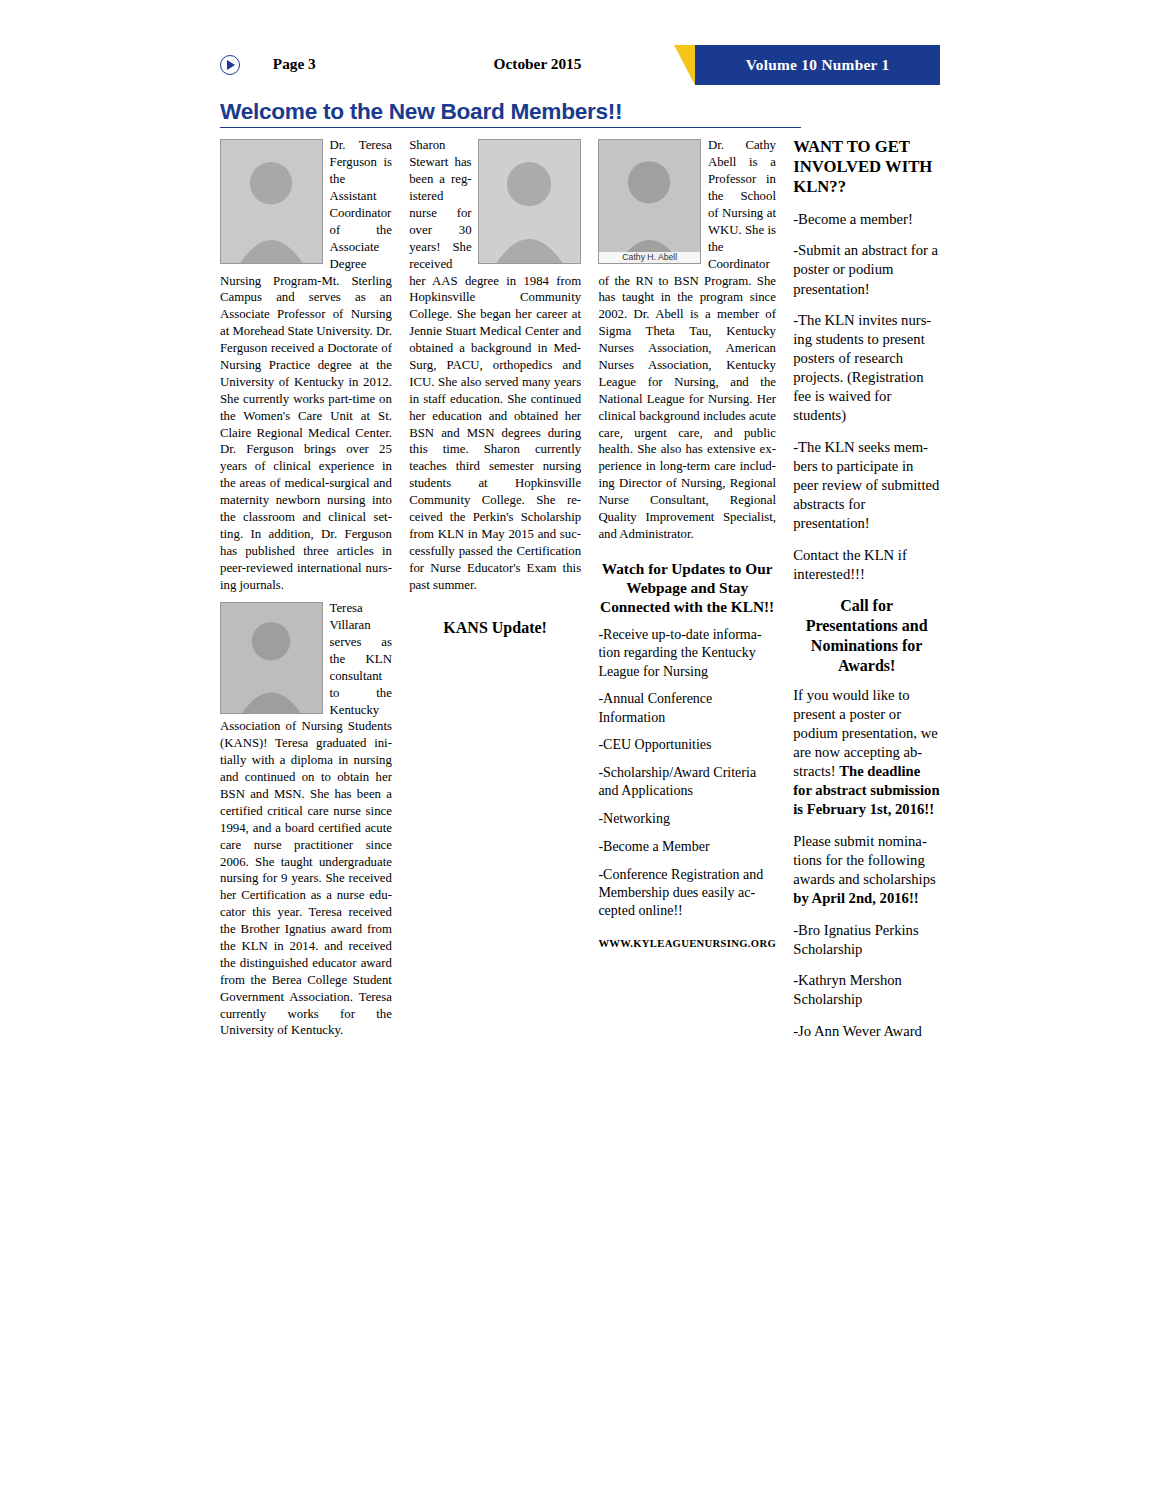Page 3
October 2015
Volume 10 Number 1
Welcome to the New Board Members!!
Dr. Teresa Ferguson is the Assistant Coordinator of the Associate Degree Nursing Program-Mt. Sterling Campus and serves as an Associate Professor of Nursing at Morehead State University. Dr. Ferguson received a Doctorate of Nursing Practice degree at the University of Kentucky in 2012. She currently works part-time on the Women's Care Unit at St. Claire Regional Medical Center. Dr. Ferguson brings over 25 years of clinical experience in the areas of medical-surgical and maternity newborn nursing into the classroom and clinical setting. In addition, Dr. Ferguson has published three articles in peer-reviewed international nursing journals.
Teresa Villaran serves as the KLN consultant to the Kentucky Association of Nursing Students (KANS)! Teresa graduated initially with a diploma in nursing and continued on to obtain her BSN and MSN. She has been a certified critical care nurse since 1994, and a board certified acute care nurse practitioner since 2006. She taught undergraduate nursing for 9 years. She received her Certification as a nurse educator this year. Teresa received the Brother Ignatius award from the KLN in 2014. and received the distinguished educator award from the Berea College Student Government Association. Teresa currently works for the University of Kentucky.
Sharon Stewart has been a registered nurse for over 30 years! She received her AAS degree in 1984 from Hopkinsville Community College. She began her career at Jennie Stuart Medical Center and obtained a background in Med-Surg, PACU, orthopedics and ICU. She also served many years in staff education. She continued her education and obtained her BSN and MSN degrees during this time. Sharon currently teaches third semester nursing students at Hopkinsville Community College. She received the Perkin's Scholarship from KLN in May 2015 and successfully passed the Certification for Nurse Educator's Exam this past summer.
KANS Update!
Cathy H. Abell
Dr. Cathy Abell is a Professor in the School of Nursing at WKU. She is the Coordinator of the RN to BSN Program. She has taught in the program since 2002. Dr. Abell is a member of Sigma Theta Tau, Kentucky Nurses Association, American Nurses Association, Kentucky League for Nursing, and the National League for Nursing. Her clinical background includes acute care, urgent care, and public health. She also has extensive experience in long-term care including Director of Nursing, Regional Nurse Consultant, Regional Quality Improvement Specialist, and Administrator.
Watch for Updates to Our Webpage and Stay Connected with the KLN!!
-Receive up-to-date information regarding the Kentucky League for Nursing
-Annual Conference Information
-CEU Opportunities
-Scholarship/Award Criteria and Applications
-Networking
-Become a Member
-Conference Registration and Membership dues easily accepted online!!
WWW.KYLEAGUENURSING.ORG
WANT TO GET INVOLVED WITH KLN??
-Become a member!
-Submit an abstract for a poster or podium presentation!
-The KLN invites nursing students to present posters of research projects. (Registration fee is waived for students)
-The KLN seeks members to participate in peer review of submitted abstracts for presentation!
Contact the KLN if interested!!!
Call for Presentations and Nominations for Awards!
If you would like to present a poster or podium presentation, we are now accepting abstracts! The deadline for abstract submission is February 1st, 2016!!
Please submit nominations for the following awards and scholarships by April 2nd, 2016!!
-Bro Ignatius Perkins Scholarship
-Kathryn Mershon Scholarship
-Jo Ann Wever Award